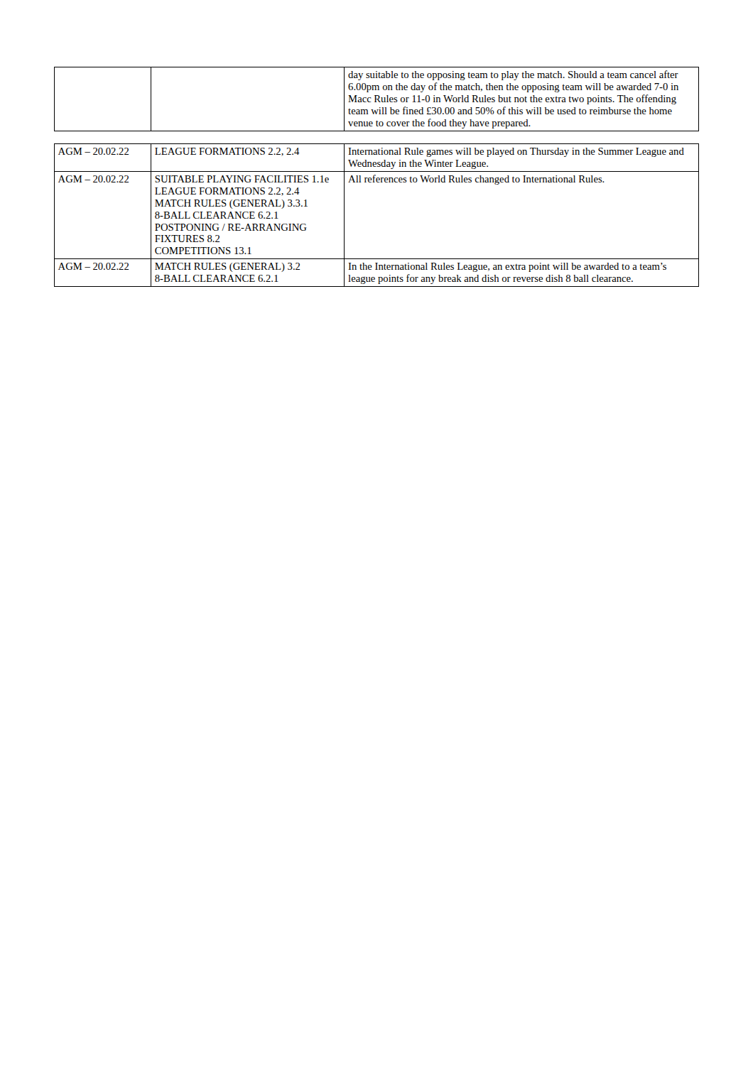| | | day suitable to the opposing team to play the match. Should a team cancel after 6.00pm on the day of the match, then the opposing team will be awarded 7-0 in Macc Rules or 11-0 in World Rules but not the extra two points. The offending team will be fined £30.00 and 50% of this will be used to reimburse the home venue to cover the food they have prepared. |
| AGM – 20.02.22 | LEAGUE FORMATIONS 2.2, 2.4 | International Rule games will be played on Thursday in the Summer League and Wednesday in the Winter League. |
| AGM – 20.02.22 | SUITABLE PLAYING FACILITIES 1.1e LEAGUE FORMATIONS 2.2, 2.4 MATCH RULES (GENERAL) 3.3.1 8-BALL CLEARANCE 6.2.1 POSTPONING / RE-ARRANGING FIXTURES 8.2 COMPETITIONS 13.1 | All references to World Rules changed to International Rules. |
| AGM – 20.02.22 | MATCH RULES (GENERAL) 3.2 8-BALL CLEARANCE 6.2.1 | In the International Rules League, an extra point will be awarded to a team’s league points for any break and dish or reverse dish 8 ball clearance. |